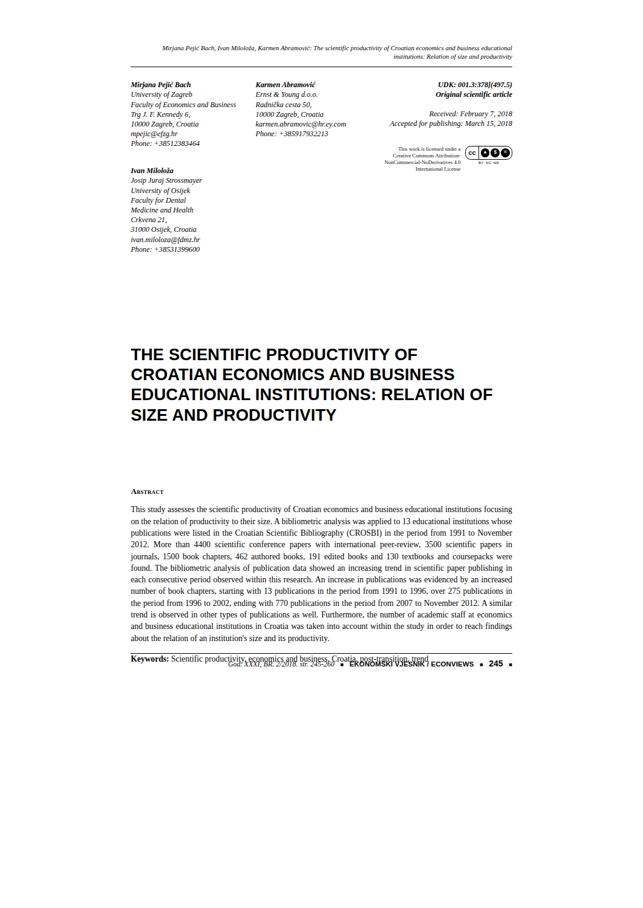Mirjana Pejić Bach, Ivan Miloloža, Karmen Abramović: The scientific productivity of Croatian economics and business educational
institutions: Relation of size and productivity
Mirjana Pejić Bach
University of Zagreb
Faculty of Economics and Business
Trg J. F. Kennedy 6,
10000 Zagreb, Croatia
mpejic@efzg.hr
Phone: +38512383464
Ivan Miloloža
Josip Juraj Strossmayer
University of Osijek
Faculty for Dental
Medicine and Health
Crkvena 21,
31000 Osijek, Croatia
ivan.miloloza@fdmz.hr
Phone: +38531399600
Karmen Abramović
Ernst & Young d.o.o.
Radnička cesta 50,
10000 Zagreb, Croatia
karmen.abramovic@hr.ey.com
Phone: +385917932213
UDK: 001.3:378](497.5)
Original scientific article
Received: February 7, 2018
Accepted for publishing: March 15, 2018
This work is licensed under a
Creative Commons Attribution-
NonCommercial-NoDerivatives 4.0
International License
cc
●
$
=
BY NC ND
The scientific productivity of Croatian economics and business educational institutions: Relation of size and productivity
Abstract
This study assesses the scientific productivity of Croatian economics and business educational institutions focusing on the relation of productivity to their size. A bibliometric analysis was applied to 13 educational institutions whose publications were listed in the Croatian Scientific Bibliography (CROSBI) in the period from 1991 to November 2012. More than 4400 scientific conference papers with international peer-review, 3500 scientific papers in journals, 1500 book chapters, 462 authored books, 191 edited books and 130 textbooks and coursepacks were found. The bibliometric analysis of publication data showed an increasing trend in scientific paper publishing in each consecutive period observed within this research. An increase in publications was evidenced by an increased number of book chapters, starting with 13 publications in the period from 1991 to 1996, over 275 publications in the period from 1996 to 2002, ending with 770 publications in the period from 2007 to November 2012. A similar trend is observed in other types of publications as well. Furthermore, the number of academic staff at economics and business educational institutions in Croatia was taken into account within the study in order to reach findings about the relation of an institution's size and its productivity.
Keywords: Scientific productivity, economics and business, Croatia, post-transition, trend
God. XXXI, BR. 2/2018. str. 245-260 ■ EKONOMSKI VJESNIK / ECONVIEWS ■ 245 ■